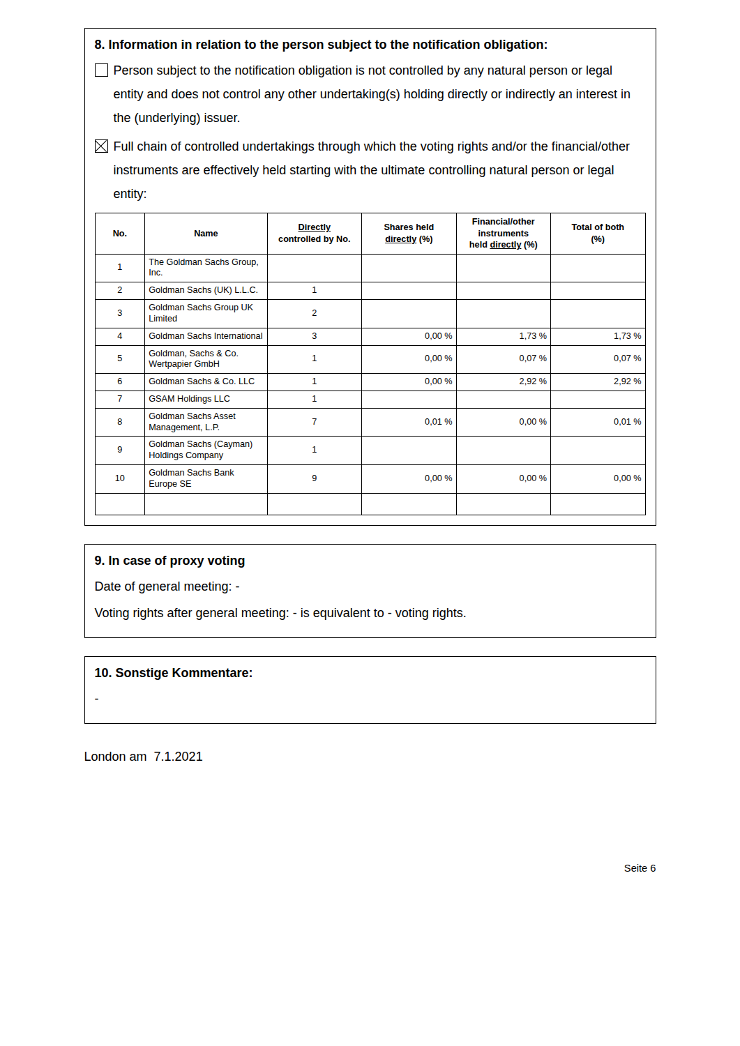8. Information in relation to the person subject to the notification obligation:
Person subject to the notification obligation is not controlled by any natural person or legal entity and does not control any other undertaking(s) holding directly or indirectly an interest in the (underlying) issuer.
Full chain of controlled undertakings through which the voting rights and/or the financial/other instruments are effectively held starting with the ultimate controlling natural person or legal entity:
| No. | Name | Directly controlled by No. | Shares held directly (%) | Financial/other instruments held directly (%) | Total of both (%) |
| --- | --- | --- | --- | --- | --- |
| 1 | The Goldman Sachs Group, Inc. | | | | |
| 2 | Goldman Sachs (UK) L.L.C. | 1 | | | |
| 3 | Goldman Sachs Group UK Limited | 2 | | | |
| 4 | Goldman Sachs International | 3 | 0,00 % | 1,73 % | 1,73 % |
| 5 | Goldman, Sachs & Co. Wertpapier GmbH | 1 | 0,00 % | 0,07 % | 0,07 % |
| 6 | Goldman Sachs & Co. LLC | 1 | 0,00 % | 2,92 % | 2,92 % |
| 7 | GSAM Holdings LLC | 1 | | | |
| 8 | Goldman Sachs Asset Management, L.P. | 7 | 0,01 % | 0,00 % | 0,01 % |
| 9 | Goldman Sachs (Cayman) Holdings Company | 1 | | | |
| 10 | Goldman Sachs Bank Europe SE | 9 | 0,00 % | 0,00 % | 0,00 % |
9. In case of proxy voting
Date of general meeting: -
Voting rights after general meeting: - is equivalent to - voting rights.
10. Sonstige Kommentare:
-
London am 7.1.2021
Seite 6